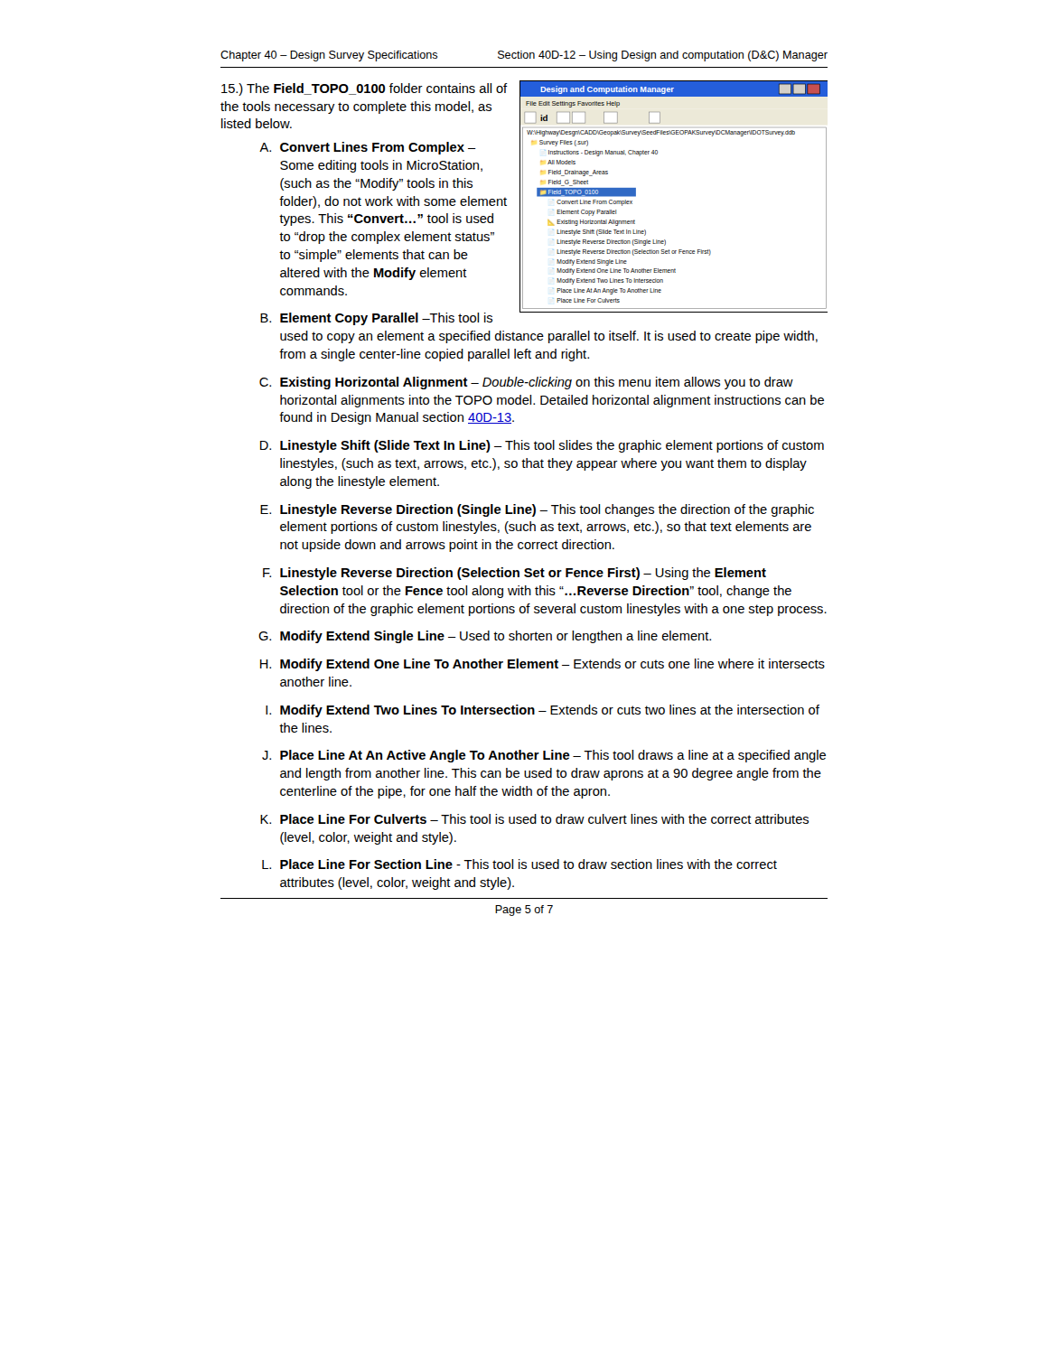Chapter 40 – Design Survey Specifications
Section 40D-12 – Using Design and computation (D&C) Manager
15.) The Field_TOPO_0100 folder contains all of the tools necessary to complete this model, as listed below.
Convert Lines From Complex – Some editing tools in MicroStation, (such as the “Modify” tools in this folder), do not work with some element types. This “Convert…” tool is used to “drop the complex element status” to “simple” elements that can be altered with the Modify element commands.
Element Copy Parallel –This tool is used to copy an element a specified distance parallel to itself. It is used to create pipe width, from a single center-line copied parallel left and right.
Existing Horizontal Alignment – Double-clicking on this menu item allows you to draw horizontal alignments into the TOPO model. Detailed horizontal alignment instructions can be found in Design Manual section 40D-13.
Linestyle Shift (Slide Text In Line) – This tool slides the graphic element portions of custom linestyles, (such as text, arrows, etc.), so that they appear where you want them to display along the linestyle element.
Linestyle Reverse Direction (Single Line) – This tool changes the direction of the graphic element portions of custom linestyles, (such as text, arrows, etc.), so that text elements are not upside down and arrows point in the correct direction.
Linestyle Reverse Direction (Selection Set or Fence First) – Using the Element Selection tool or the Fence tool along with this “…Reverse Direction” tool, change the direction of the graphic element portions of several custom linestyles with a one step process.
Modify Extend Single Line – Used to shorten or lengthen a line element.
Modify Extend One Line To Another Element – Extends or cuts one line where it intersects another line.
Modify Extend Two Lines To Intersection – Extends or cuts two lines at the intersection of the lines.
Place Line At An Active Angle To Another Line – This tool draws a line at a specified angle and length from another line. This can be used to draw aprons at a 90 degree angle from the centerline of the pipe, for one half the width of the apron.
Place Line For Culverts – This tool is used to draw culvert lines with the correct attributes (level, color, weight and style).
Place Line For Section Line - This tool is used to draw section lines with the correct attributes (level, color, weight and style).
Page 5 of 7